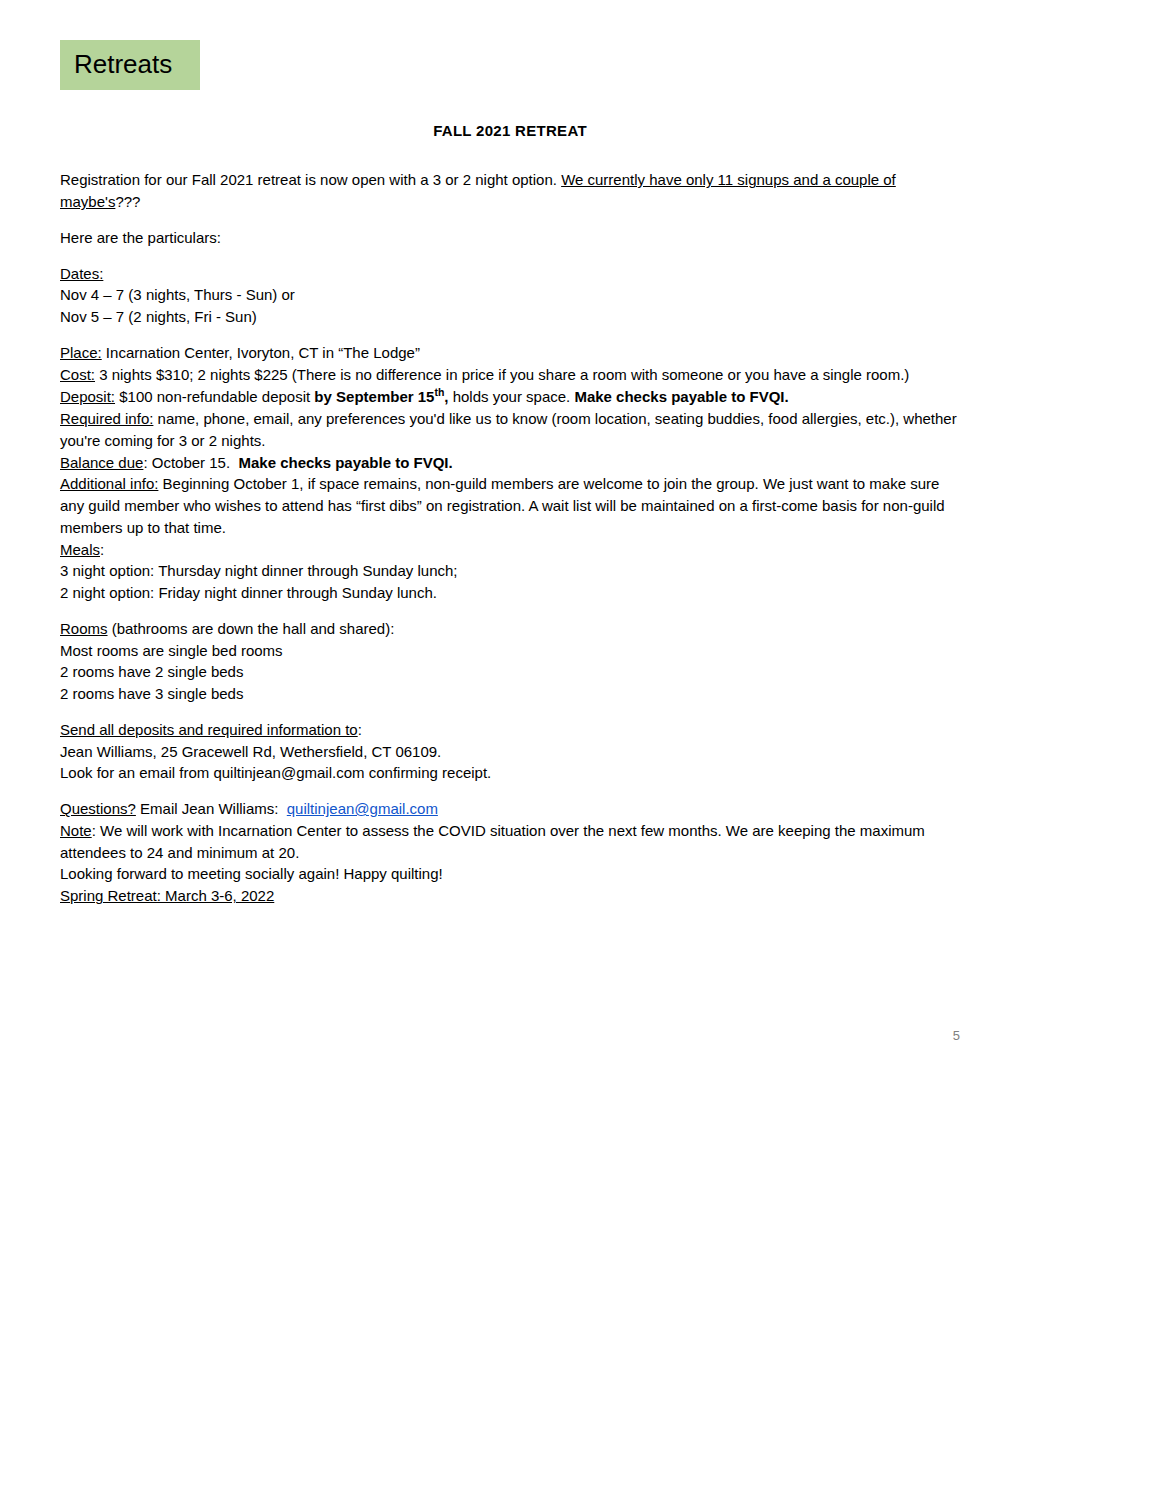Retreats
FALL 2021 RETREAT
Registration for our Fall 2021 retreat is now open with a 3 or 2 night option. We currently have only 11 signups and a couple of maybe's???
Here are the particulars:
Dates:
Nov 4 – 7 (3 nights, Thurs - Sun) or
Nov 5 – 7 (2 nights, Fri - Sun)
Place: Incarnation Center, Ivoryton, CT in “The Lodge”
Cost: 3 nights $310; 2 nights $225 (There is no difference in price if you share a room with someone or you have a single room.)
Deposit: $100 non-refundable deposit by September 15th, holds your space. Make checks payable to FVQI.
Required info: name, phone, email, any preferences you'd like us to know (room location, seating buddies, food allergies, etc.), whether you're coming for 3 or 2 nights.
Balance due: October 15. Make checks payable to FVQI.
Additional info: Beginning October 1, if space remains, non-guild members are welcome to join the group. We just want to make sure any guild member who wishes to attend has “first dibs” on registration. A wait list will be maintained on a first-come basis for non-guild members up to that time.
Meals:
3 night option: Thursday night dinner through Sunday lunch;
2 night option: Friday night dinner through Sunday lunch.
Rooms (bathrooms are down the hall and shared):
Most rooms are single bed rooms
2 rooms have 2 single beds
2 rooms have 3 single beds
Send all deposits and required information to:
Jean Williams, 25 Gracewell Rd, Wethersfield, CT 06109.
Look for an email from quiltinjean@gmail.com confirming receipt.
Questions? Email Jean Williams: quiltinjean@gmail.com
Note: We will work with Incarnation Center to assess the COVID situation over the next few months. We are keeping the maximum attendees to 24 and minimum at 20.
Looking forward to meeting socially again! Happy quilting!
Spring Retreat: March 3-6, 2022
5